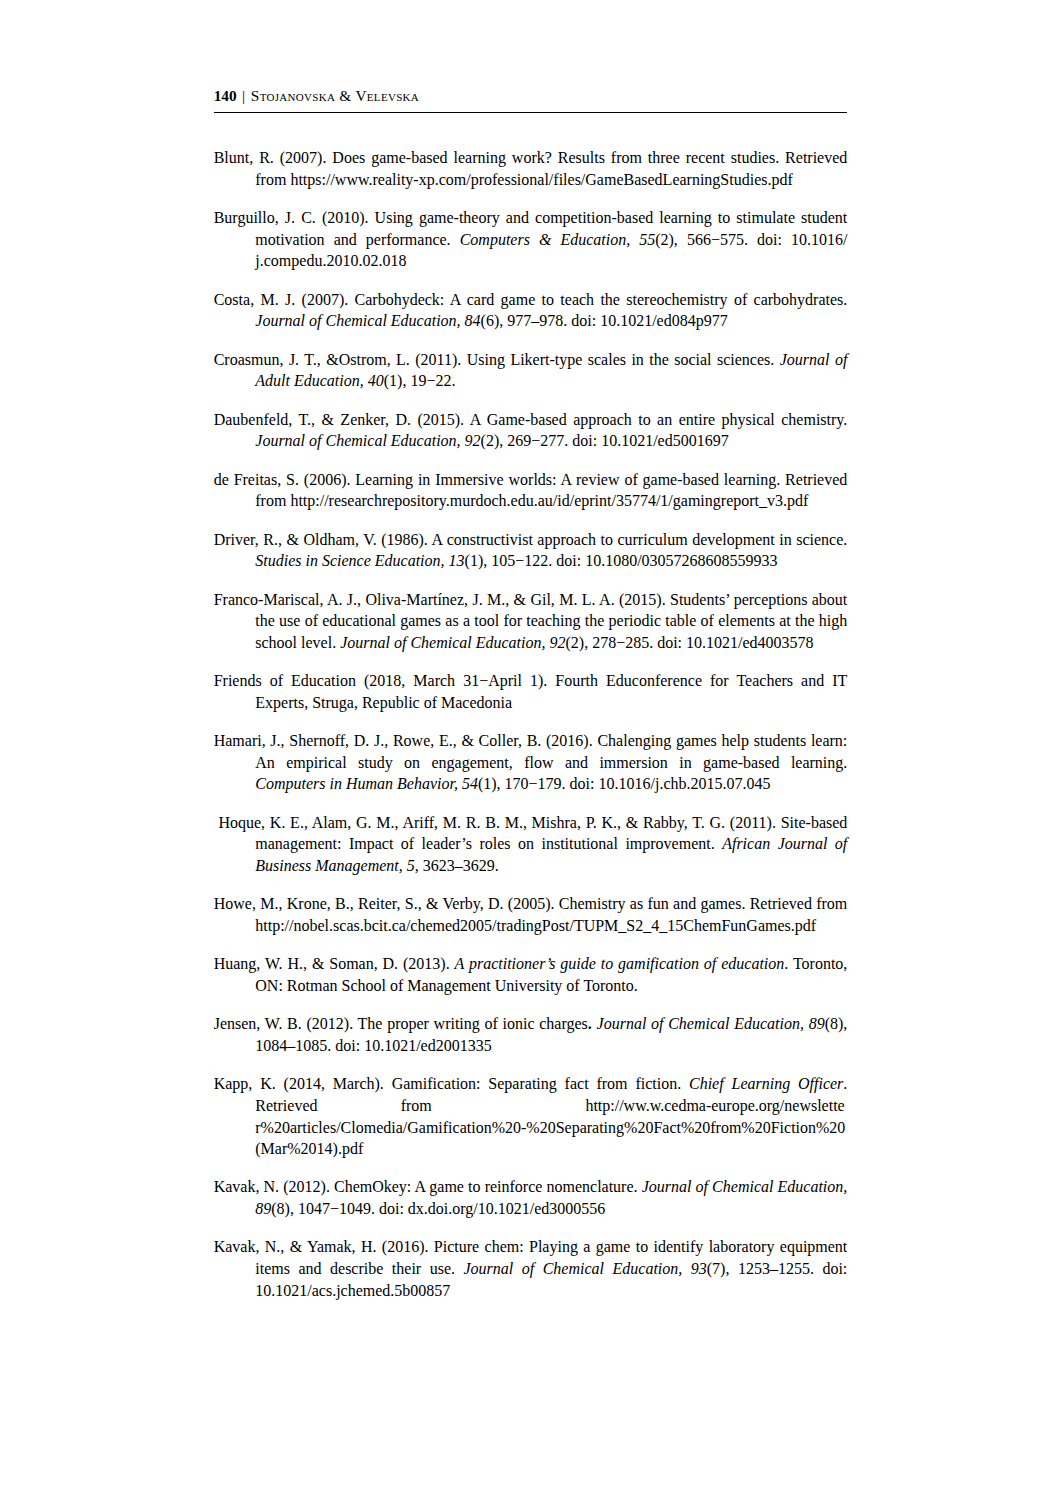140|Stojanovska & Velevska
Blunt, R. (2007). Does game-based learning work? Results from three recent studies. Retrieved from https://www.reality-xp.com/professional/files/GameBasedLearningStudies.pdf
Burguillo, J. C. (2010). Using game-theory and competition-based learning to stimulate student motivation and performance. Computers & Education, 55(2), 566−575. doi: 10.1016/ j.compedu.2010.02.018
Costa, M. J. (2007). Carbohydeck: A card game to teach the stereochemistry of carbohydrates. Journal of Chemical Education, 84(6), 977–978. doi: 10.1021/ed084p977
Croasmun, J. T., &Ostrom, L. (2011). Using Likert-type scales in the social sciences. Journal of Adult Education, 40(1), 19−22.
Daubenfeld, T., & Zenker, D. (2015). A Game-based approach to an entire physical chemistry. Journal of Chemical Education, 92(2), 269−277. doi: 10.1021/ed5001697
de Freitas, S. (2006). Learning in Immersive worlds: A review of game-based learning. Retrieved from http://researchrepository.murdoch.edu.au/id/eprint/35774/1/gamingreport_v3.pdf
Driver, R., & Oldham, V. (1986). A constructivist approach to curriculum development in science. Studies in Science Education, 13(1), 105−122. doi: 10.1080/03057268608559933
Franco-Mariscal, A. J., Oliva-Martínez, J. M., & Gil, M. L. A. (2015). Students’ perceptions about the use of educational games as a tool for teaching the periodic table of elements at the high school level. Journal of Chemical Education, 92(2), 278−285. doi: 10.1021/ed4003578
Friends of Education (2018, March 31−April 1). Fourth Educonference for Teachers and IT Experts, Struga, Republic of Macedonia
Hamari, J., Shernoff, D. J., Rowe, E., & Coller, B. (2016). Chalenging games help students learn: An empirical study on engagement, flow and immersion in game-based learning. Computers in Human Behavior, 54(1), 170−179. doi: 10.1016/j.chb.2015.07.045
Hoque, K. E., Alam, G. M., Ariff, M. R. B. M., Mishra, P. K., & Rabby, T. G. (2011). Site-based management: Impact of leader’s roles on institutional improvement. African Journal of Business Management, 5, 3623–3629.
Howe, M., Krone, B., Reiter, S., & Verby, D. (2005). Chemistry as fun and games. Retrieved from http://nobel.scas.bcit.ca/chemed2005/tradingPost/TUPM_S2_4_15ChemFunGames.pdf
Huang, W. H., & Soman, D. (2013). A practitioner’s guide to gamification of education. Toronto, ON: Rotman School of Management University of Toronto.
Jensen, W. B. (2012). The proper writing of ionic charges. Journal of Chemical Education, 89(8), 1084–1085. doi: 10.1021/ed2001335
Kapp, K. (2014, March). Gamification: Separating fact from fiction. Chief Learning Officer. Retrieved from http://ww.w.cedma-europe.org/newsletter%20articles/Clomedia/Gamification%20-%20Separating%20Fact%20from%20Fiction%20(Mar%2014).pdf
Kavak, N. (2012). ChemOkey: A game to reinforce nomenclature. Journal of Chemical Education, 89(8), 1047−1049. doi: dx.doi.org/10.1021/ed3000556
Kavak, N., & Yamak, H. (2016). Picture chem: Playing a game to identify laboratory equipment items and describe their use. Journal of Chemical Education, 93(7), 1253–1255. doi: 10.1021/acs.jchemed.5b00857